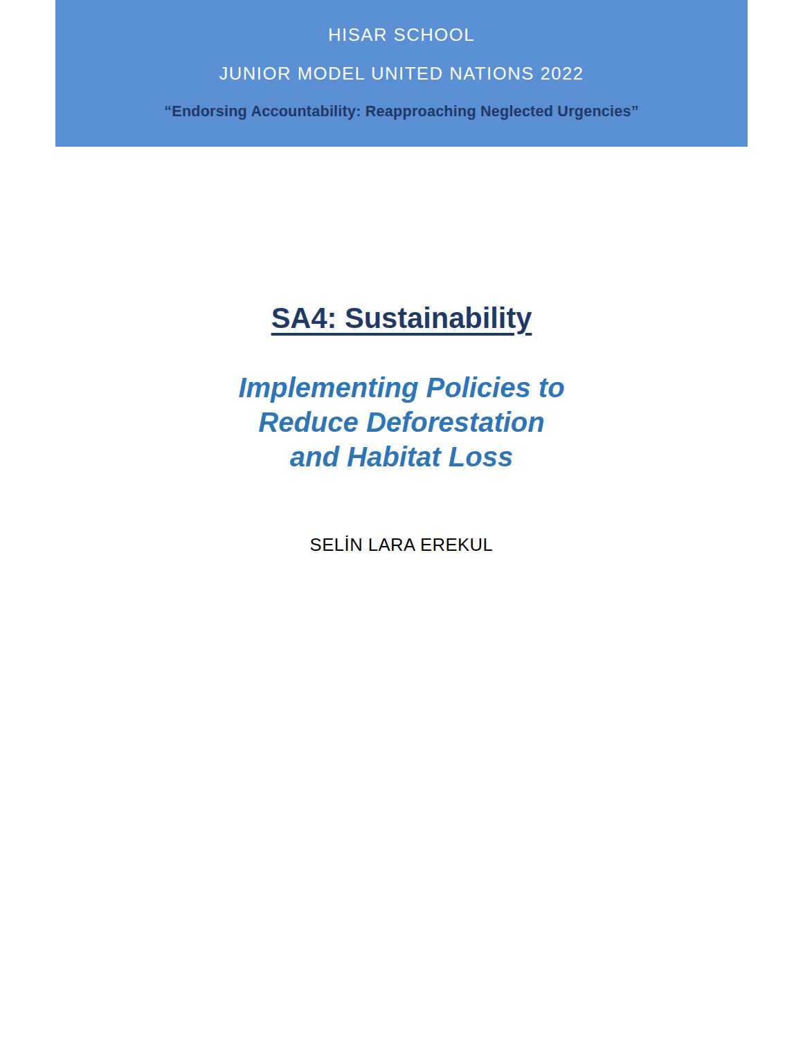HISAR SCHOOL
JUNIOR MODEL UNITED NATIONS 2022
“Endorsing Accountability: Reapproaching Neglected Urgencies”
SA4: Sustainability
Implementing Policies to Reduce Deforestation and Habitat Loss
SELİN LARA EREKUL